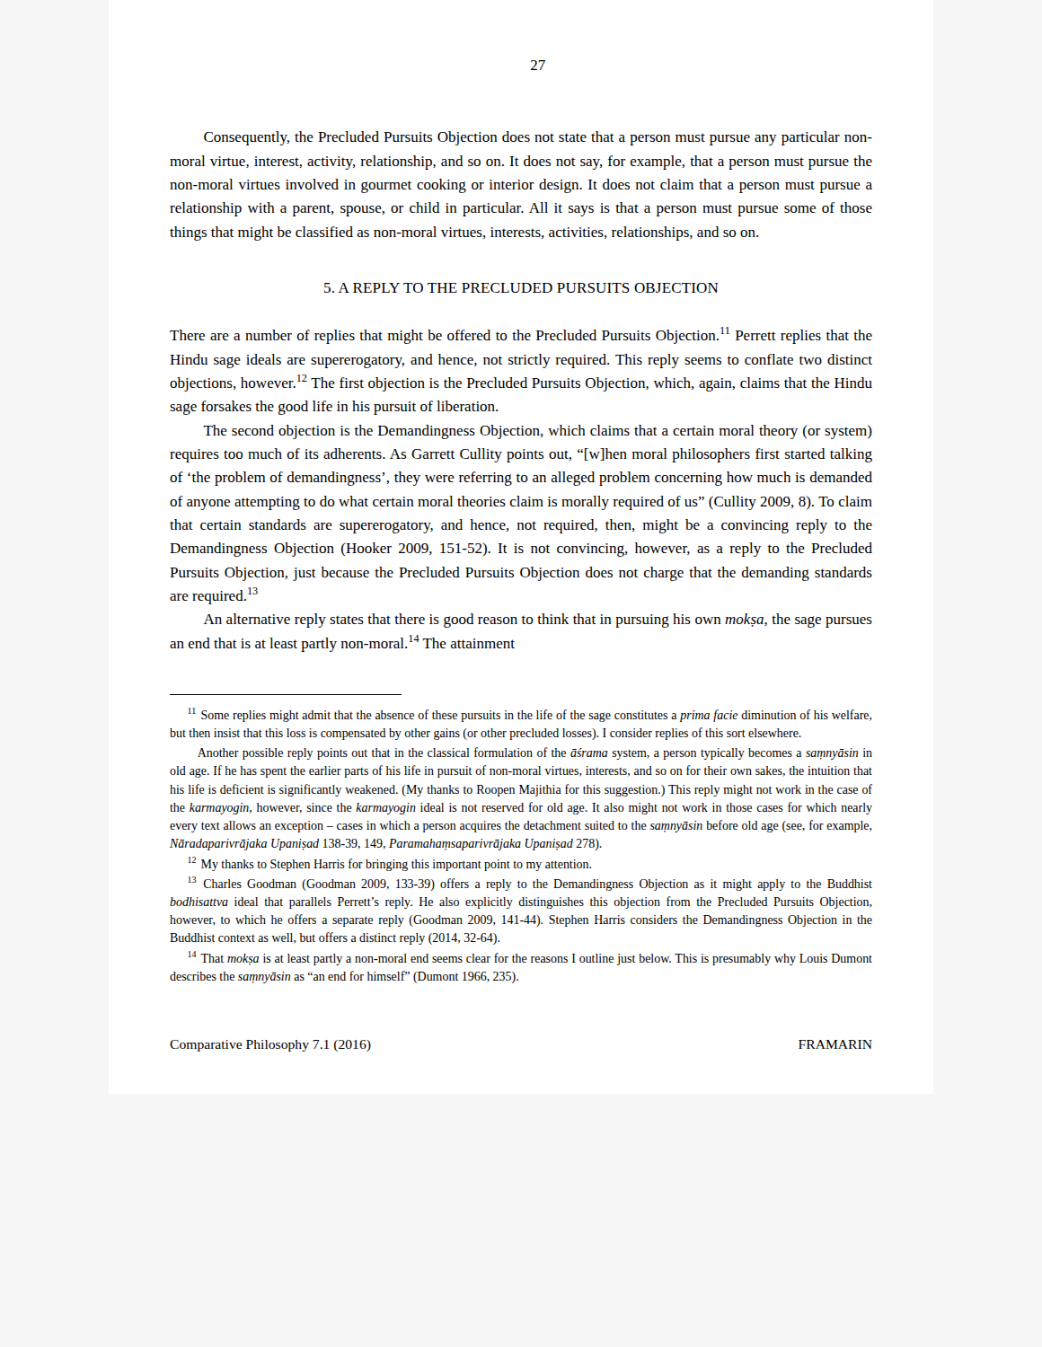27
Consequently, the Precluded Pursuits Objection does not state that a person must pursue any particular non-moral virtue, interest, activity, relationship, and so on. It does not say, for example, that a person must pursue the non-moral virtues involved in gourmet cooking or interior design. It does not claim that a person must pursue a relationship with a parent, spouse, or child in particular. All it says is that a person must pursue some of those things that might be classified as non-moral virtues, interests, activities, relationships, and so on.
5. A Reply to the Precluded Pursuits Objection
There are a number of replies that might be offered to the Precluded Pursuits Objection.11 Perrett replies that the Hindu sage ideals are supererogatory, and hence, not strictly required. This reply seems to conflate two distinct objections, however.12 The first objection is the Precluded Pursuits Objection, which, again, claims that the Hindu sage forsakes the good life in his pursuit of liberation.
The second objection is the Demandingness Objection, which claims that a certain moral theory (or system) requires too much of its adherents. As Garrett Cullity points out, “[w]hen moral philosophers first started talking of ‘the problem of demandingness’, they were referring to an alleged problem concerning how much is demanded of anyone attempting to do what certain moral theories claim is morally required of us” (Cullity 2009, 8). To claim that certain standards are supererogatory, and hence, not required, then, might be a convincing reply to the Demandingness Objection (Hooker 2009, 151-52). It is not convincing, however, as a reply to the Precluded Pursuits Objection, just because the Precluded Pursuits Objection does not charge that the demanding standards are required.13
An alternative reply states that there is good reason to think that in pursuing his own mokṣa, the sage pursues an end that is at least partly non-moral.14 The attainment
11 Some replies might admit that the absence of these pursuits in the life of the sage constitutes a prima facie diminution of his welfare, but then insist that this loss is compensated by other gains (or other precluded losses). I consider replies of this sort elsewhere.
Another possible reply points out that in the classical formulation of the āśrama system, a person typically becomes a saṃnyāsin in old age. If he has spent the earlier parts of his life in pursuit of non-moral virtues, interests, and so on for their own sakes, the intuition that his life is deficient is significantly weakened. (My thanks to Roopen Majithia for this suggestion.) This reply might not work in the case of the karmayogin, however, since the karmayogin ideal is not reserved for old age. It also might not work in those cases for which nearly every text allows an exception – cases in which a person acquires the detachment suited to the saṃnyāsin before old age (see, for example, Nāradaparivrājaka Upaniṣad 138-39, 149, Paramahaṃsaparivrājaka Upaniṣad 278).
12 My thanks to Stephen Harris for bringing this important point to my attention.
13 Charles Goodman (Goodman 2009, 133-39) offers a reply to the Demandingness Objection as it might apply to the Buddhist bodhisattva ideal that parallels Perrett’s reply. He also explicitly distinguishes this objection from the Precluded Pursuits Objection, however, to which he offers a separate reply (Goodman 2009, 141-44). Stephen Harris considers the Demandingness Objection in the Buddhist context as well, but offers a distinct reply (2014, 32-64).
14 That mokṣa is at least partly a non-moral end seems clear for the reasons I outline just below. This is presumably why Louis Dumont describes the saṃnyāsin as “an end for himself” (Dumont 1966, 235).
Comparative Philosophy 7.1 (2016) FRAMARIN